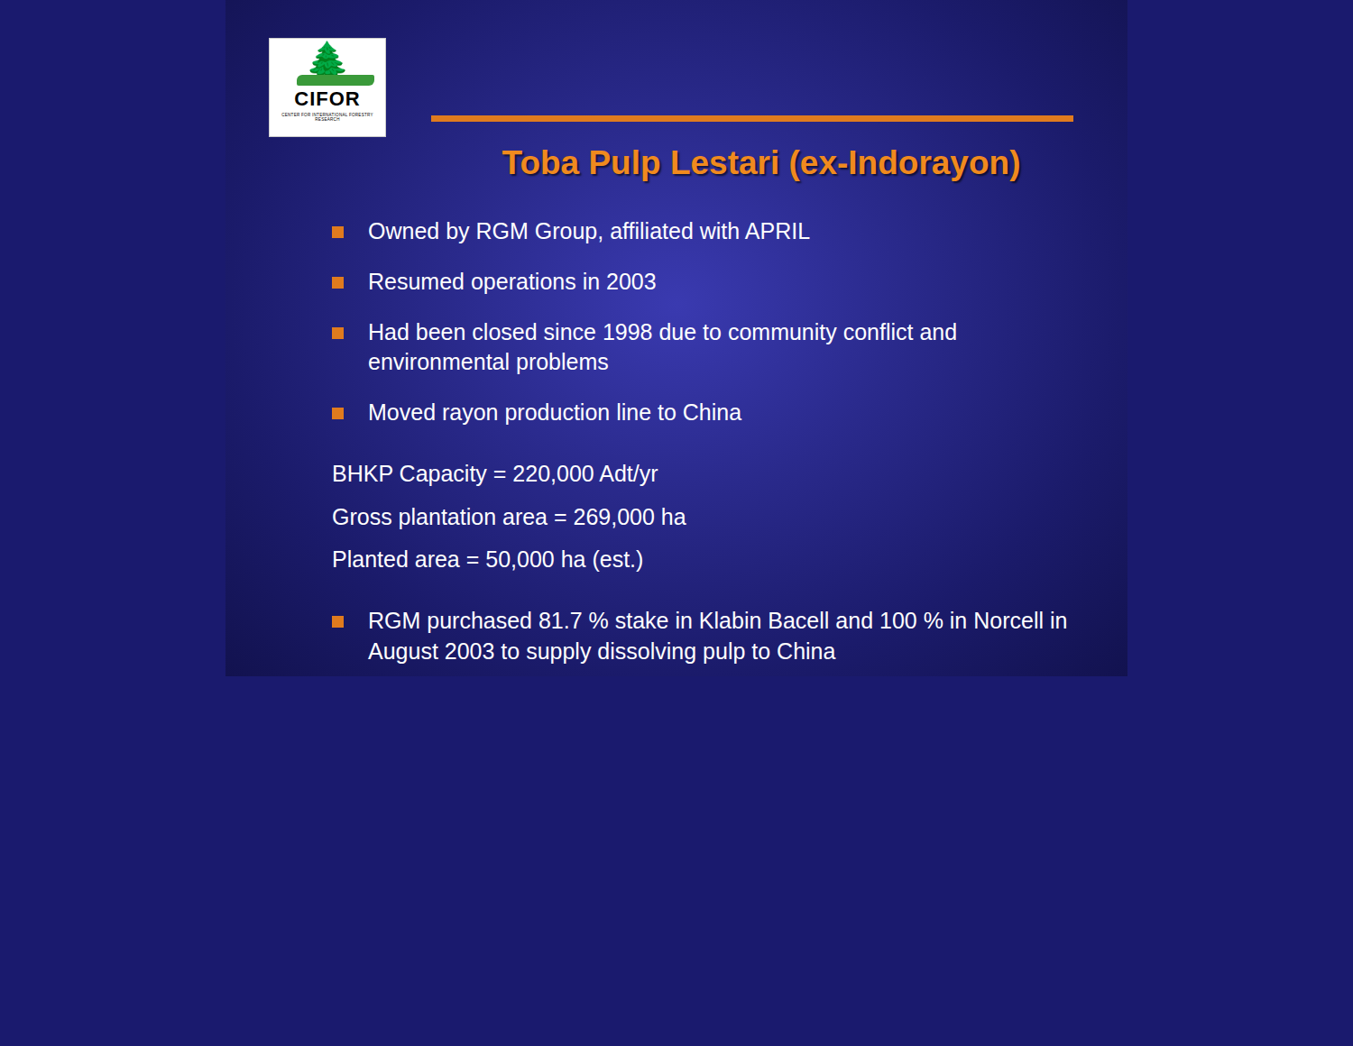🌲
CIFOR
CENTER FOR INTERNATIONAL FORESTRY RESEARCH
Toba Pulp Lestari (ex-Indorayon)
Owned by RGM Group, affiliated with APRIL
Resumed operations in 2003
Had been closed since 1998 due to community conflict and environmental problems
Moved rayon production line to China
BHKP Capacity = 220,000 Adt/yr
Gross plantation area = 269,000 ha
Planted area = 50,000 ha (est.)
RGM purchased 81.7 % stake in Klabin Bacell and 100 % in Norcell in August 2003 to supply dissolving pulp to China